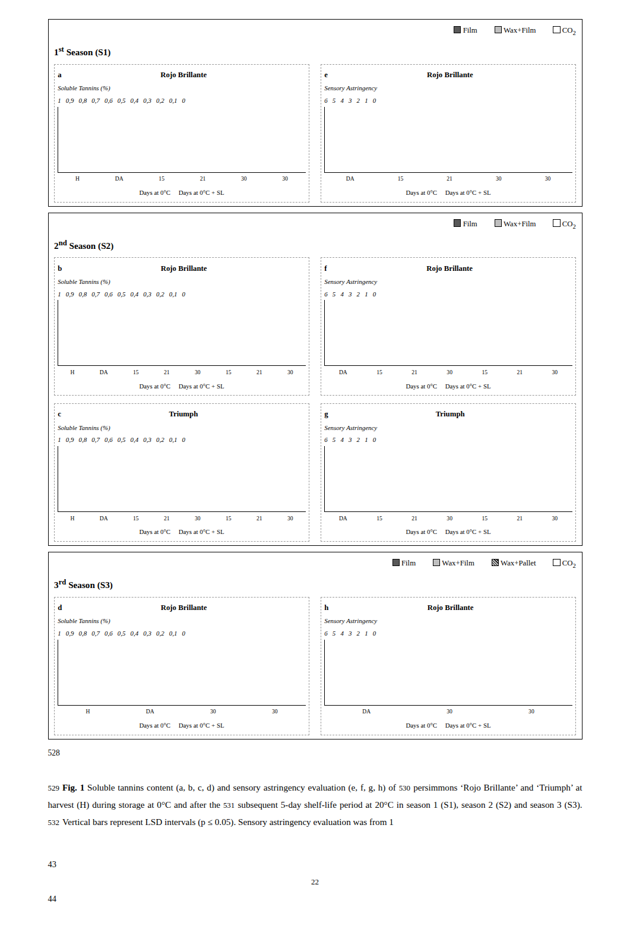Film Wax+Film CO2
1st Season (S1)
aRojo Brillante
Soluble Tannins (%)
1 0,9 0,8 0,7 0,6 0,5 0,4 0,3 0,2 0,1 0
HDA 15213030
Days at 0°C Days at 0°C + SL
eRojo Brillante
Sensory Astringency
6 5 4 3 2 1 0
DA 15213030
Days at 0°C Days at 0°C + SL
Film Wax+Film CO2
2nd Season (S2)
bRojo Brillante
Soluble Tannins (%)
1 0,9 0,8 0,7 0,6 0,5 0,4 0,3 0,2 0,1 0
HDA 152130152130
Days at 0°C Days at 0°C + SL
fRojo Brillante
Sensory Astringency
6 5 4 3 2 1 0
DA 152130152130
Days at 0°C Days at 0°C + SL
cTriumph
Soluble Tannins (%)
1 0,9 0,8 0,7 0,6 0,5 0,4 0,3 0,2 0,1 0
HDA 152130152130
Days at 0°C Days at 0°C + SL
gTriumph
Sensory Astringency
6 5 4 3 2 1 0
DA 152130152130
Days at 0°C Days at 0°C + SL
Film Wax+Film Wax+Pallet CO2
3rd Season (S3)
dRojo Brillante
Soluble Tannins (%)
1 0,9 0,8 0,7 0,6 0,5 0,4 0,3 0,2 0,1 0
HDA 3030
Days at 0°C Days at 0°C + SL
hRojo Brillante
Sensory Astringency
6 5 4 3 2 1 0
DA 3030
Days at 0°C Days at 0°C + SL
528
529 Fig. 1 Soluble tannins content (a, b, c, d) and sensory astringency evaluation (e, f, g, h) of 530persimmons ‘Rojo Brillante’ and ‘Triumph’ at harvest (H) during storage at 0°C and after the 531subsequent 5-day shelf-life period at 20°C in season 1 (S1), season 2 (S2) and season 3 (S3). 532 Vertical bars represent LSD intervals (p ≤ 0.05). Sensory astringency evaluation was from 1
43
22
44